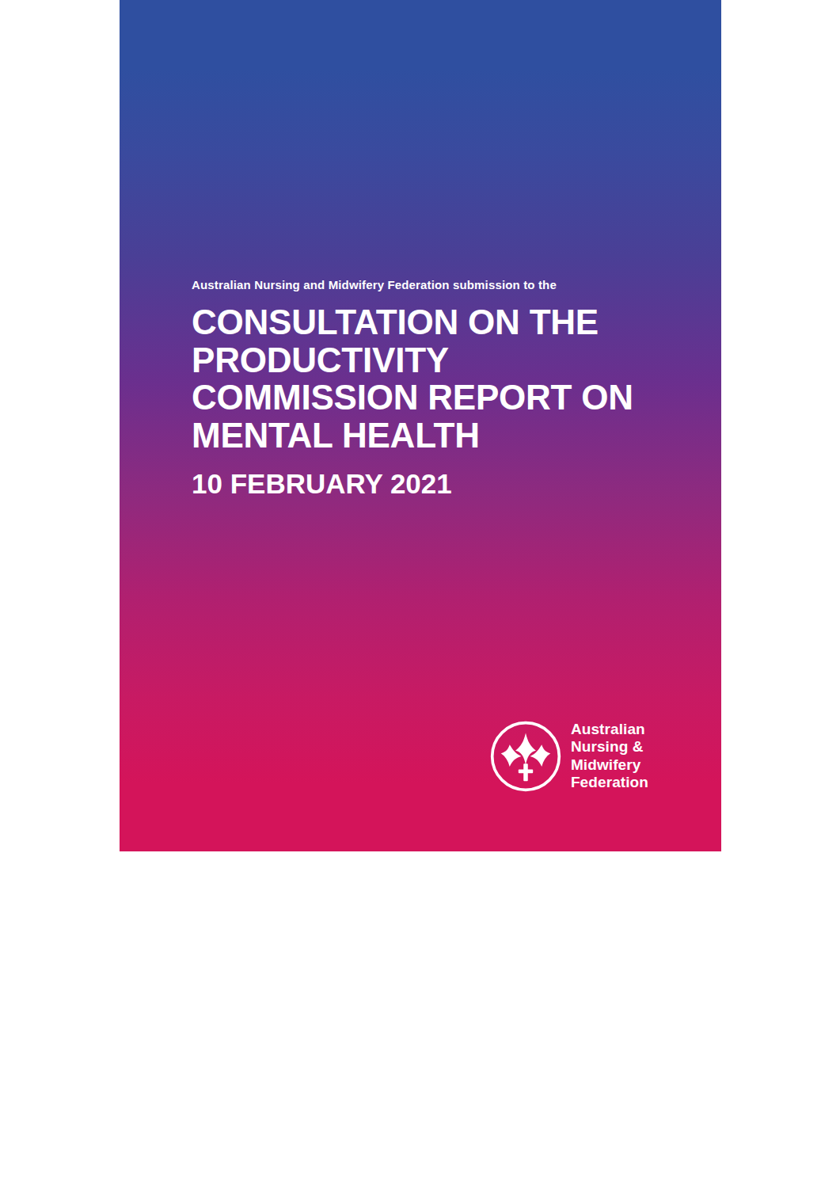Australian Nursing and Midwifery Federation submission to the
Consultation on the Productivity Commission Report on Mental Health
10 February 2021
Australian
Nursing &
Midwifery
Federation